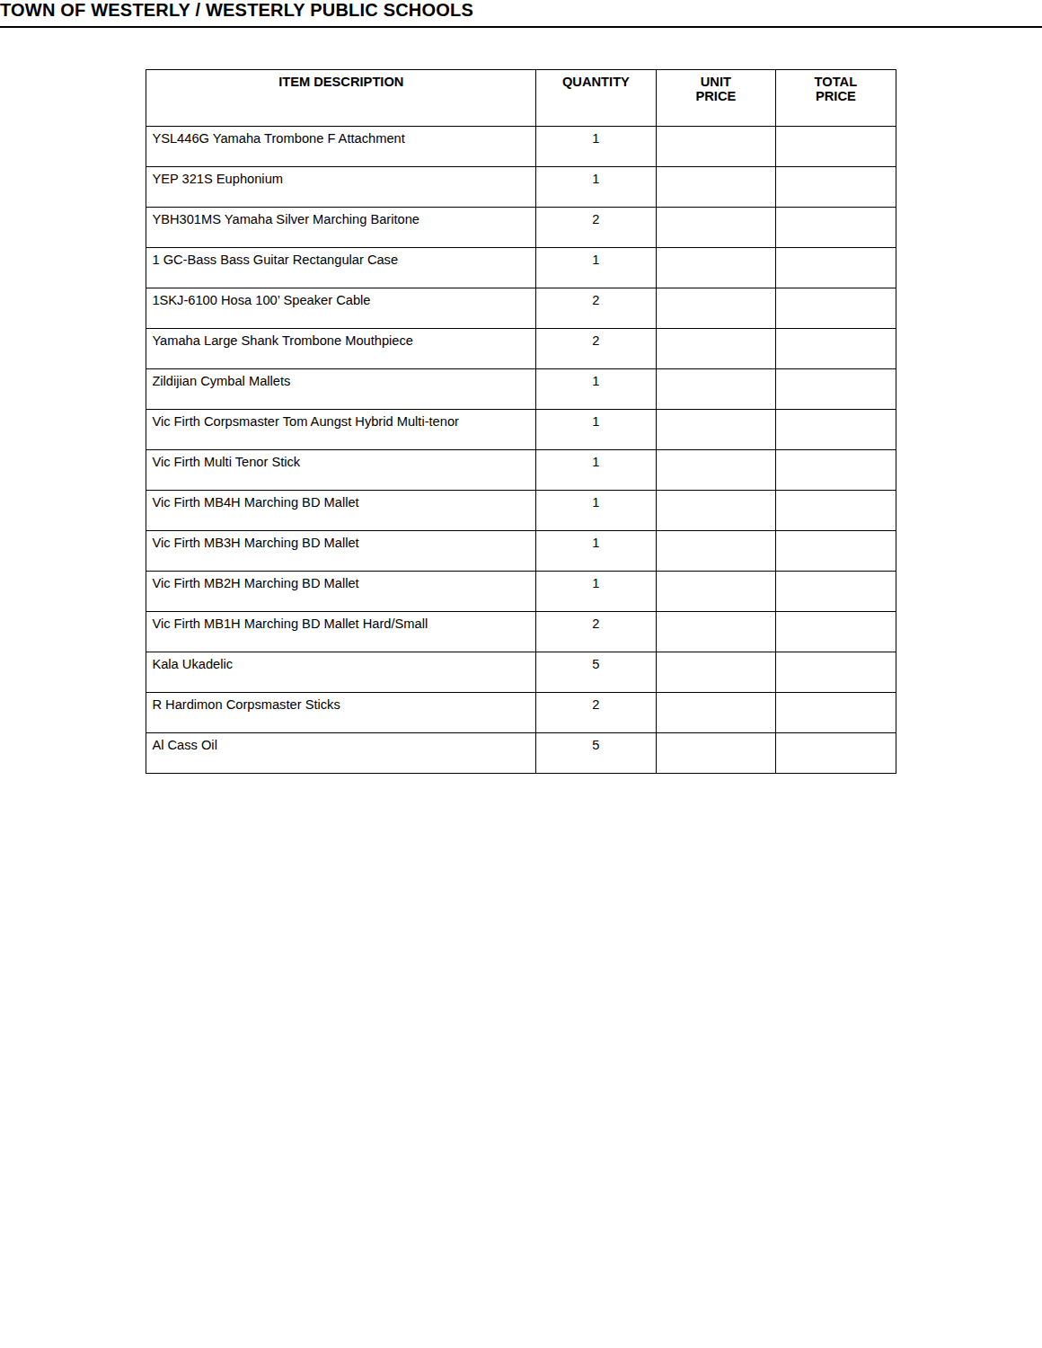TOWN OF WESTERLY / WESTERLY PUBLIC SCHOOLS
| ITEM DESCRIPTION | QUANTITY | UNIT PRICE | TOTAL PRICE |
| --- | --- | --- | --- |
| YSL446G Yamaha Trombone F Attachment | 1 | | |
| YEP 321S Euphonium | 1 | | |
| YBH301MS Yamaha Silver Marching Baritone | 2 | | |
| 1 GC-Bass Bass Guitar Rectangular Case | 1 | | |
| 1SKJ-6100 Hosa 100’ Speaker Cable | 2 | | |
| Yamaha Large Shank Trombone Mouthpiece | 2 | | |
| Zildijian Cymbal Mallets | 1 | | |
| Vic Firth Corpsmaster Tom Aungst Hybrid Multi-tenor | 1 | | |
| Vic Firth Multi Tenor Stick | 1 | | |
| Vic Firth MB4H Marching BD Mallet | 1 | | |
| Vic Firth MB3H Marching BD Mallet | 1 | | |
| Vic Firth MB2H Marching BD Mallet | 1 | | |
| Vic Firth MB1H Marching BD Mallet Hard/Small | 2 | | |
| Kala Ukadelic | 5 | | |
| R Hardimon Corpsmaster Sticks | 2 | | |
| Al Cass Oil | 5 | | |